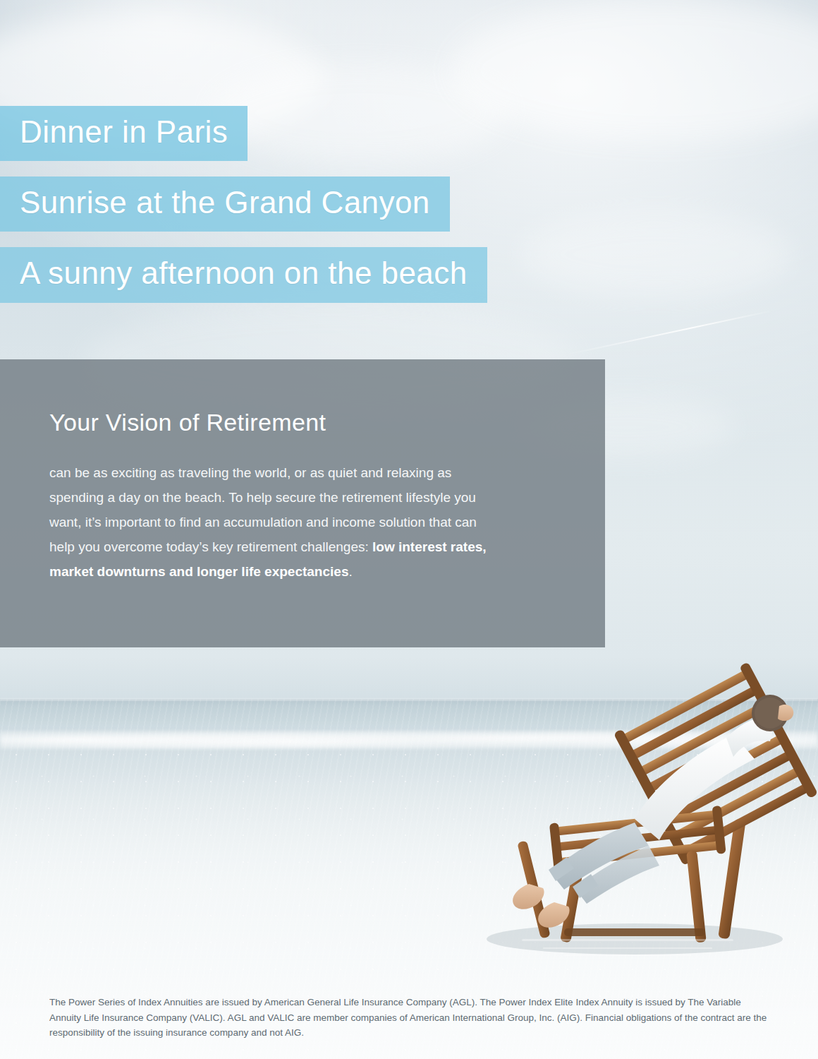Dinner in Paris Sunrise at the Grand Canyon A sunny afternoon on the beach
Your Vision of Retirement
can be as exciting as traveling the world, or as quiet and relaxing as spending a day on the beach. To help secure the retirement lifestyle you want, it’s important to find an accumulation and income solution that can help you overcome today’s key retirement challenges: low interest rates, market downturns and longer life expectancies.
The Power Series of Index Annuities are issued by American General Life Insurance Company (AGL). The Power Index Elite Index Annuity is issued by The Variable Annuity Life Insurance Company (VALIC). AGL and VALIC are member companies of American International Group, Inc. (AIG). Financial obligations of the contract are the responsibility of the issuing insurance company and not AIG.